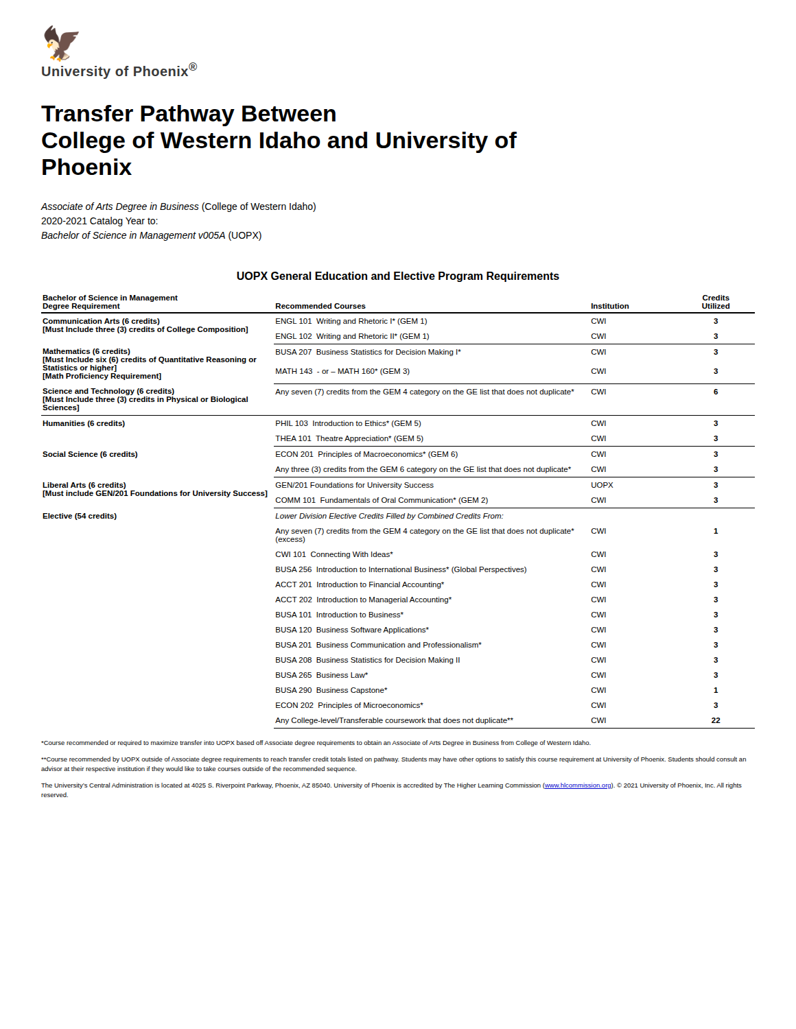🦅
University of Phoenix®
Transfer Pathway Between
College of Western Idaho and University of
Phoenix
Associate of Arts Degree in Business (College of Western Idaho)
2020-2021 Catalog Year to:
Bachelor of Science in Management v005A (UOPX)
UOPX General Education and Elective Program Requirements
| Bachelor of Science in Management Degree Requirement | Recommended Courses | Institution | Credits Utilized |
| --- | --- | --- | --- |
| Communication Arts (6 credits) [Must Include three (3) credits of College Composition] | ENGL 101 Writing and Rhetoric I* (GEM 1) | CWI | 3 |
| ENGL 102 Writing and Rhetoric II* (GEM 1) | CWI | 3 |
| Mathematics (6 credits) [Must Include six (6) credits of Quantitative Reasoning or Statistics or higher] [Math Proficiency Requirement] | BUSA 207 Business Statistics for Decision Making I* | CWI | 3 |
| MATH 143 - or – MATH 160* (GEM 3) | CWI | 3 |
| Science and Technology (6 credits) [Must Include three (3) credits in Physical or Biological Sciences] | Any seven (7) credits from the GEM 4 category on the GE list that does not duplicate* | CWI | 6 |
| Humanities (6 credits) | PHIL 103 Introduction to Ethics* (GEM 5) | CWI | 3 |
| THEA 101 Theatre Appreciation* (GEM 5) | CWI | 3 |
| Social Science (6 credits) | ECON 201 Principles of Macroeconomics* (GEM 6) | CWI | 3 |
| Any three (3) credits from the GEM 6 category on the GE list that does not duplicate* | CWI | 3 |
| Liberal Arts (6 credits) [Must include GEN/201 Foundations for University Success] | GEN/201 Foundations for University Success | UOPX | 3 |
| COMM 101 Fundamentals of Oral Communication* (GEM 2) | CWI | 3 |
| Elective (54 credits) | Lower Division Elective Credits Filled by Combined Credits From: | | |
| Any seven (7) credits from the GEM 4 category on the GE list that does not duplicate* (excess) | CWI | 1 |
| CWI 101 Connecting With Ideas* | CWI | 3 |
| BUSA 256 Introduction to International Business* (Global Perspectives) | CWI | 3 |
| ACCT 201 Introduction to Financial Accounting* | CWI | 3 |
| ACCT 202 Introduction to Managerial Accounting* | CWI | 3 |
| BUSA 101 Introduction to Business* | CWI | 3 |
| BUSA 120 Business Software Applications* | CWI | 3 |
| BUSA 201 Business Communication and Professionalism* | CWI | 3 |
| BUSA 208 Business Statistics for Decision Making II | CWI | 3 |
| BUSA 265 Business Law* | CWI | 3 |
| BUSA 290 Business Capstone* | CWI | 1 |
| ECON 202 Principles of Microeconomics* | CWI | 3 |
| Any College-level/Transferable coursework that does not duplicate** | CWI | 22 |
*Course recommended or required to maximize transfer into UOPX based off Associate degree requirements to obtain an Associate of Arts Degree in Business from College of Western Idaho.
**Course recommended by UOPX outside of Associate degree requirements to reach transfer credit totals listed on pathway. Students may have other options to satisfy this course requirement at University of Phoenix. Students should consult an advisor at their respective institution if they would like to take courses outside of the recommended sequence.
The University’s Central Administration is located at 4025 S. Riverpoint Parkway, Phoenix, AZ 85040. University of Phoenix is accredited by The Higher Learning Commission (www.hlcommission.org). © 2021 University of Phoenix, Inc. All rights reserved.